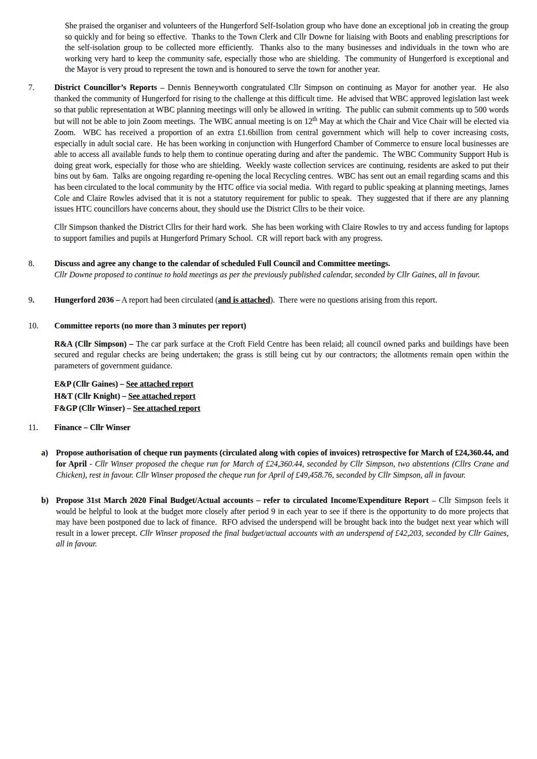She praised the organiser and volunteers of the Hungerford Self-Isolation group who have done an exceptional job in creating the group so quickly and for being so effective. Thanks to the Town Clerk and Cllr Downe for liaising with Boots and enabling prescriptions for the self-isolation group to be collected more efficiently. Thanks also to the many businesses and individuals in the town who are working very hard to keep the community safe, especially those who are shielding. The community of Hungerford is exceptional and the Mayor is very proud to represent the town and is honoured to serve the town for another year.
7.
District Councillor’s Reports – Dennis Benneyworth congratulated Cllr Simpson on continuing as Mayor for another year. He also thanked the community of Hungerford for rising to the challenge at this difficult time. He advised that WBC approved legislation last week so that public representation at WBC planning meetings will only be allowed in writing. The public can submit comments up to 500 words but will not be able to join Zoom meetings. The WBC annual meeting is on 12th May at which the Chair and Vice Chair will be elected via Zoom. WBC has received a proportion of an extra £1.6billion from central government which will help to cover increasing costs, especially in adult social care. He has been working in conjunction with Hungerford Chamber of Commerce to ensure local businesses are able to access all available funds to help them to continue operating during and after the pandemic. The WBC Community Support Hub is doing great work, especially for those who are shielding. Weekly waste collection services are continuing, residents are asked to put their bins out by 6am. Talks are ongoing regarding re-opening the local Recycling centres. WBC has sent out an email regarding scams and this has been circulated to the local community by the HTC office via social media. With regard to public speaking at planning meetings, James Cole and Claire Rowles advised that it is not a statutory requirement for public to speak. They suggested that if there are any planning issues HTC councillors have concerns about, they should use the District Cllrs to be their voice.
Cllr Simpson thanked the District Cllrs for their hard work. She has been working with Claire Rowles to try and access funding for laptops to support families and pupils at Hungerford Primary School. CR will report back with any progress.
8.
Discuss and agree any change to the calendar of scheduled Full Council and Committee meetings.
Cllr Downe proposed to continue to hold meetings as per the previously published calendar, seconded by Cllr Gaines, all in favour.
9.
Hungerford 2036 – A report had been circulated (and is attached). There were no questions arising from this report.
10.
Committee reports (no more than 3 minutes per report)
R&A (Cllr Simpson) – The car park surface at the Croft Field Centre has been relaid; all council owned parks and buildings have been secured and regular checks are being undertaken; the grass is still being cut by our contractors; the allotments remain open within the parameters of government guidance.
E&P (Cllr Gaines) – See attached report
H&T (Cllr Knight) – See attached report
F&GP (Cllr Winser) – See attached report
11.
Finance – Cllr Winser
a)
Propose authorisation of cheque run payments (circulated along with copies of invoices) retrospective for March of £24,360.44, and for April - Cllr Winser proposed the cheque run for March of £24,360.44, seconded by Cllr Simpson, two abstentions (Cllrs Crane and Chicken), rest in favour. Cllr Winser proposed the cheque run for April of £49,458.76, seconded by Cllr Simpson, all in favour.
b)
Propose 31st March 2020 Final Budget/Actual accounts – refer to circulated Income/Expenditure Report – Cllr Simpson feels it would be helpful to look at the budget more closely after period 9 in each year to see if there is the opportunity to do more projects that may have been postponed due to lack of finance. RFO advised the underspend will be brought back into the budget next year which will result in a lower precept. Cllr Winser proposed the final budget/actual accounts with an underspend of £42,203, seconded by Cllr Gaines, all in favour.